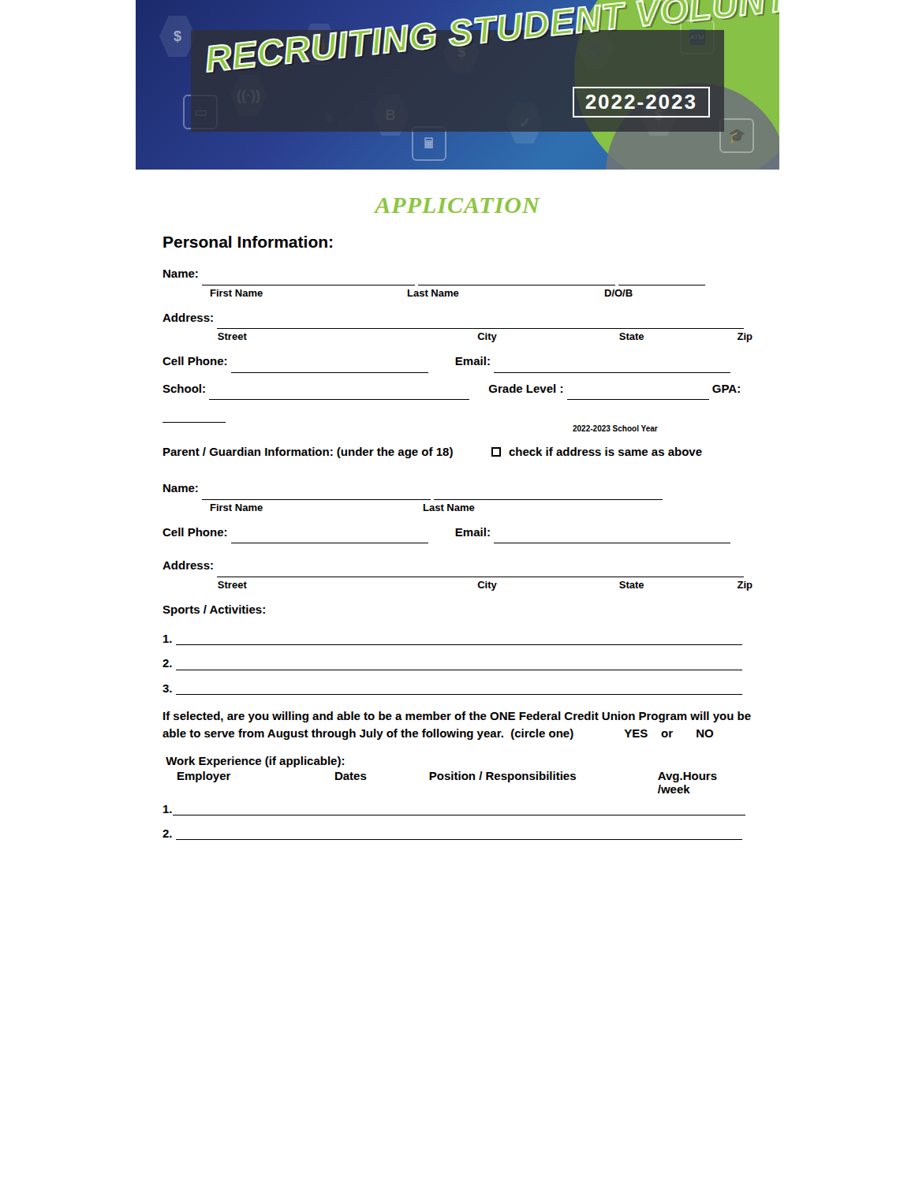$
((·))
🔒
B
$
✓
🛒
$
▭
🖩
🏧
🎓
RECRUITING STUDENT VOLUNTEERS
2022-2023
APPLICATION
Personal Information:
Name:
First Name Last Name D/O/B
Address:
Street City State Zip
Cell Phone: Email:
School: Grade Level : GPA:
2022-2023 School Year
Parent / Guardian Information: (under the age of 18) check if address is same as above
Name:
First Name Last Name
Cell Phone: Email:
Address:
Street City State Zip
Sports / Activities:
1.
2.
3.
If selected, are you willing and able to be a member of the ONE Federal Credit Union Program will you be able to serve from August through July of the following year. (circle one) YES or NO
Work Experience (if applicable):
Employer Dates Position / Responsibilities Avg.Hours /week
1.
2.